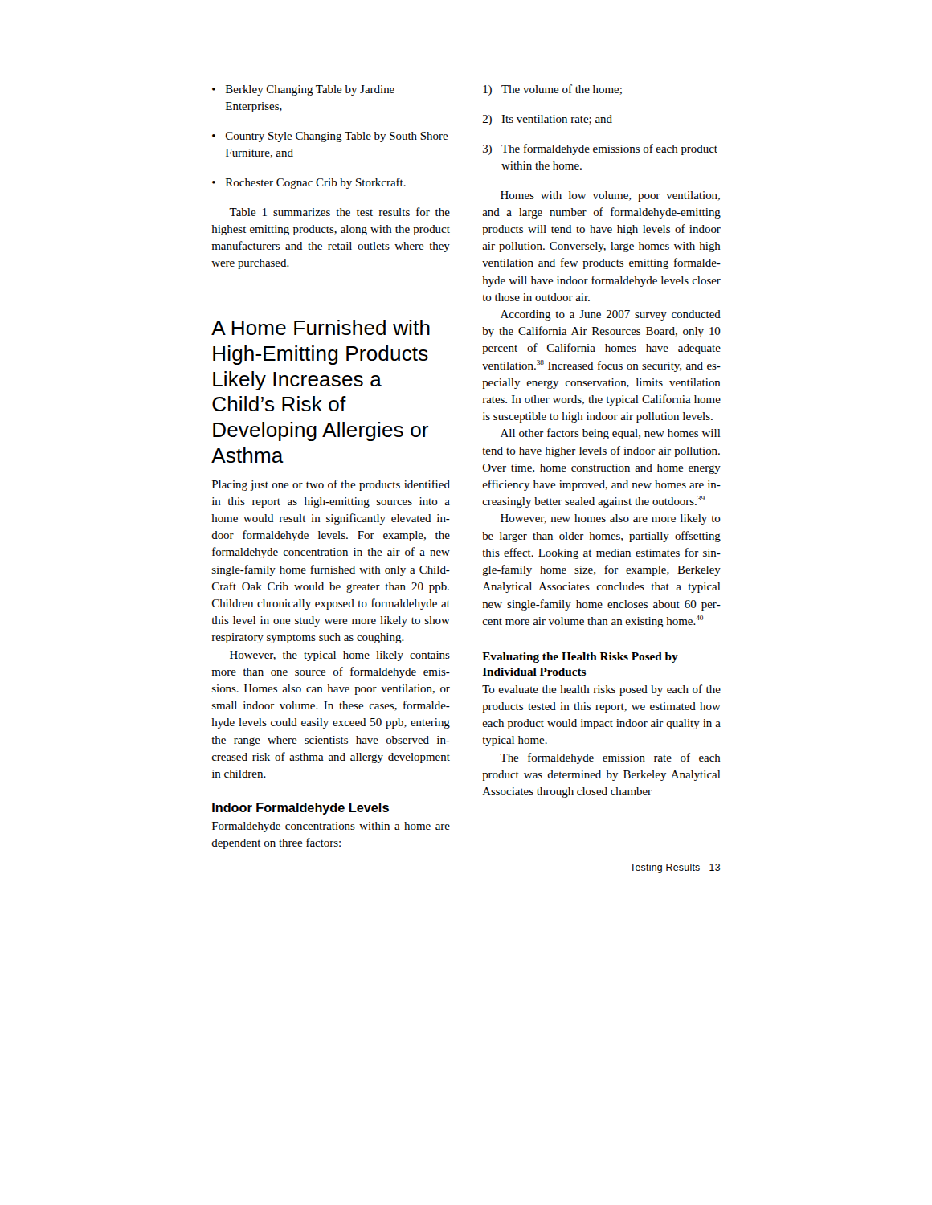Berkley Changing Table by Jardine Enterprises,
Country Style Changing Table by South Shore Furniture, and
Rochester Cognac Crib by Storkcraft.
Table 1 summarizes the test results for the highest emitting products, along with the product manufacturers and the retail outlets where they were purchased.
A Home Furnished with High-Emitting Products Likely Increases a Child’s Risk of Developing Allergies or Asthma
Placing just one or two of the products identified in this report as high-emitting sources into a home would result in significantly elevated indoor formaldehyde levels. For example, the formaldehyde concentration in the air of a new single-family home furnished with only a Child-Craft Oak Crib would be greater than 20 ppb. Children chronically exposed to formaldehyde at this level in one study were more likely to show respiratory symptoms such as coughing.
However, the typical home likely contains more than one source of formaldehyde emissions. Homes also can have poor ventilation, or small indoor volume. In these cases, formaldehyde levels could easily exceed 50 ppb, entering the range where scientists have observed increased risk of asthma and allergy development in children.
Indoor Formaldehyde Levels
Formaldehyde concentrations within a home are dependent on three factors:
1) The volume of the home;
2) Its ventilation rate; and
3) The formaldehyde emissions of each product within the home.
Homes with low volume, poor ventilation, and a large number of formaldehyde-emitting products will tend to have high levels of indoor air pollution. Conversely, large homes with high ventilation and few products emitting formaldehyde will have indoor formaldehyde levels closer to those in outdoor air.
According to a June 2007 survey conducted by the California Air Resources Board, only 10 percent of California homes have adequate ventilation.38 Increased focus on security, and especially energy conservation, limits ventilation rates. In other words, the typical California home is susceptible to high indoor air pollution levels.
All other factors being equal, new homes will tend to have higher levels of indoor air pollution. Over time, home construction and home energy efficiency have improved, and new homes are increasingly better sealed against the outdoors.39
However, new homes also are more likely to be larger than older homes, partially offsetting this effect. Looking at median estimates for single-family home size, for example, Berkeley Analytical Associates concludes that a typical new single-family home encloses about 60 percent more air volume than an existing home.40
Evaluating the Health Risks Posed by Individual Products
To evaluate the health risks posed by each of the products tested in this report, we estimated how each product would impact indoor air quality in a typical home.
The formaldehyde emission rate of each product was determined by Berkeley Analytical Associates through closed chamber
Testing Results13